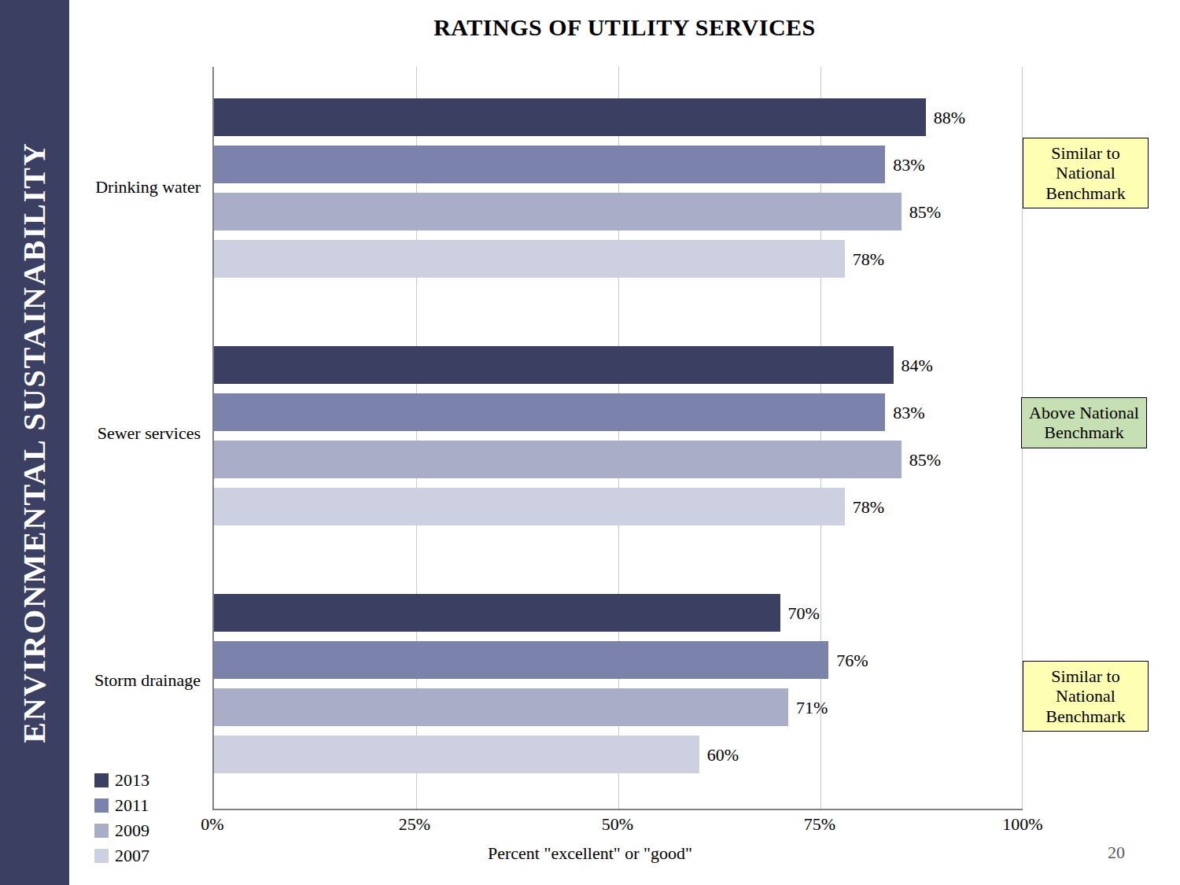ENVIRONMENTAL SUSTAINABILITY
RATINGS OF UTILITY SERVICES
88%
83%
85%
78%
84%
83%
85%
78%
70%
76%
71%
60%
Drinking water
Sewer services
Storm drainage
0%
25%
50%
75%
100%
Percent "excellent" or "good"
2013
2011
2009
2007
Similar to National Benchmark
Above National Benchmark
Similar to National Benchmark
20